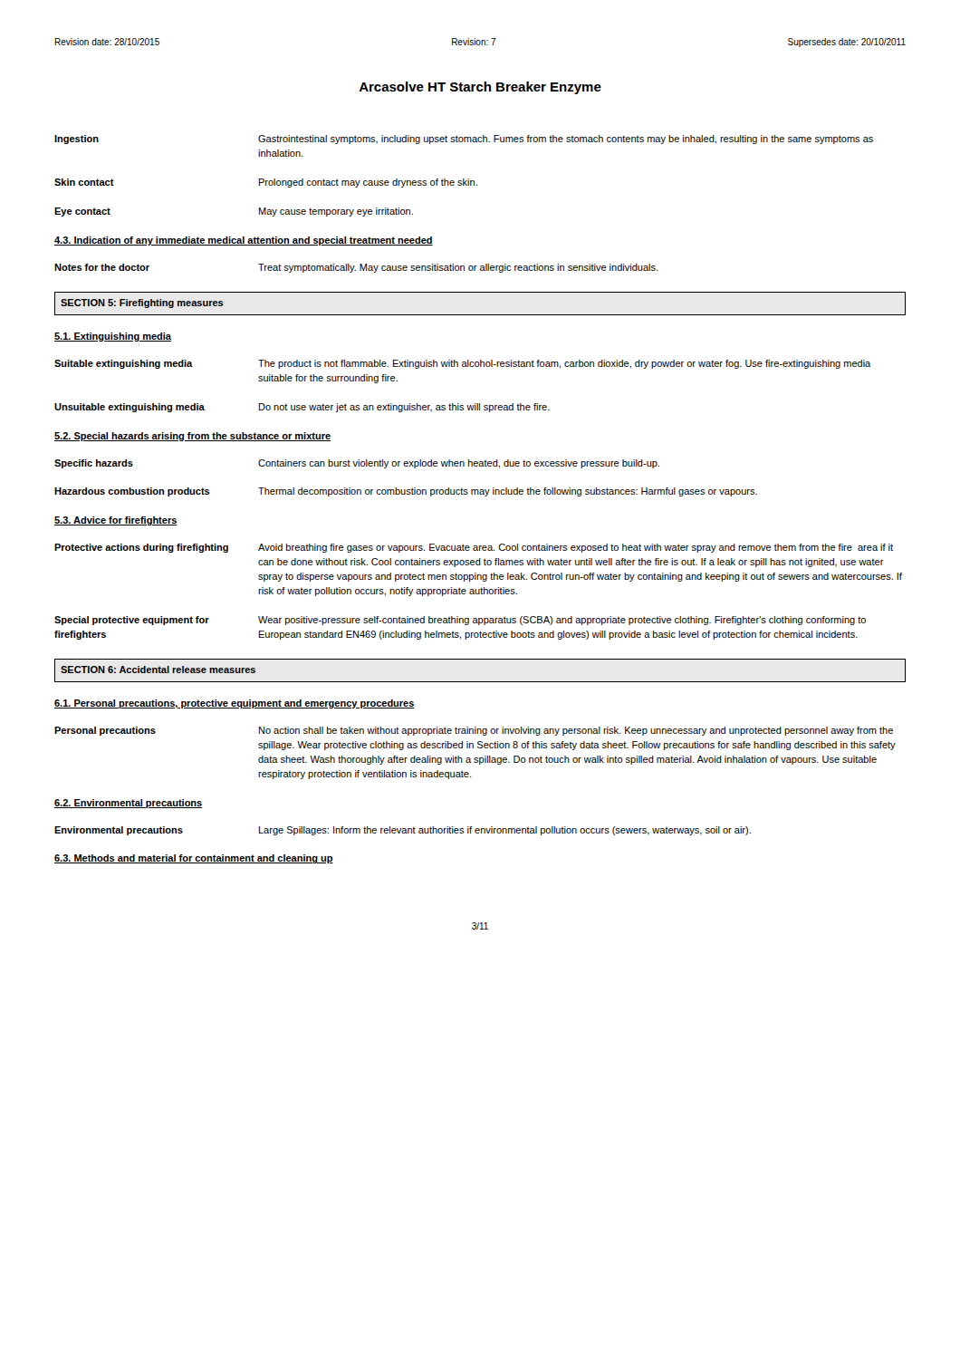Revision date: 28/10/2015 Revision: 7 Supersedes date: 20/10/2011
Arcasolve HT Starch Breaker Enzyme
Ingestion
Gastrointestinal symptoms, including upset stomach. Fumes from the stomach contents may be inhaled, resulting in the same symptoms as inhalation.
Skin contact
Prolonged contact may cause dryness of the skin.
Eye contact
May cause temporary eye irritation.
4.3. Indication of any immediate medical attention and special treatment needed
Notes for the doctor
Treat symptomatically. May cause sensitisation or allergic reactions in sensitive individuals.
SECTION 5: Firefighting measures
5.1. Extinguishing media
Suitable extinguishing media
The product is not flammable. Extinguish with alcohol-resistant foam, carbon dioxide, dry powder or water fog. Use fire-extinguishing media suitable for the surrounding fire.
Unsuitable extinguishing media
Do not use water jet as an extinguisher, as this will spread the fire.
5.2. Special hazards arising from the substance or mixture
Specific hazards
Containers can burst violently or explode when heated, due to excessive pressure build-up.
Hazardous combustion products
Thermal decomposition or combustion products may include the following substances: Harmful gases or vapours.
5.3. Advice for firefighters
Protective actions during firefighting
Avoid breathing fire gases or vapours. Evacuate area. Cool containers exposed to heat with water spray and remove them from the fire area if it can be done without risk. Cool containers exposed to flames with water until well after the fire is out. If a leak or spill has not ignited, use water spray to disperse vapours and protect men stopping the leak. Control run-off water by containing and keeping it out of sewers and watercourses. If risk of water pollution occurs, notify appropriate authorities.
Special protective equipment for firefighters
Wear positive-pressure self-contained breathing apparatus (SCBA) and appropriate protective clothing. Firefighter's clothing conforming to European standard EN469 (including helmets, protective boots and gloves) will provide a basic level of protection for chemical incidents.
SECTION 6: Accidental release measures
6.1. Personal precautions, protective equipment and emergency procedures
Personal precautions
No action shall be taken without appropriate training or involving any personal risk. Keep unnecessary and unprotected personnel away from the spillage. Wear protective clothing as described in Section 8 of this safety data sheet. Follow precautions for safe handling described in this safety data sheet. Wash thoroughly after dealing with a spillage. Do not touch or walk into spilled material. Avoid inhalation of vapours. Use suitable respiratory protection if ventilation is inadequate.
6.2. Environmental precautions
Environmental precautions
Large Spillages: Inform the relevant authorities if environmental pollution occurs (sewers, waterways, soil or air).
6.3. Methods and material for containment and cleaning up
3/11